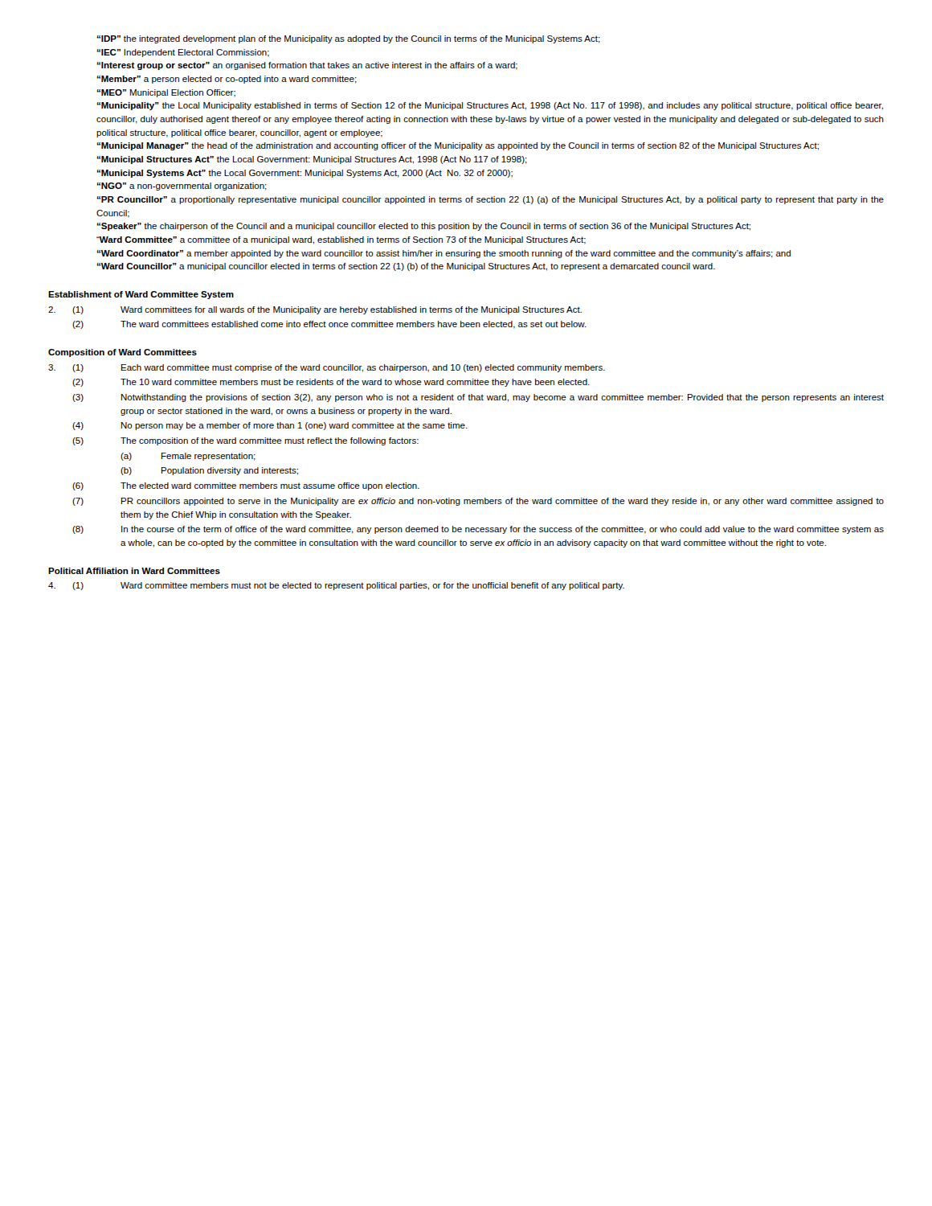“IDP” the integrated development plan of the Municipality as adopted by the Council in terms of the Municipal Systems Act;
“IEC” Independent Electoral Commission;
“Interest group or sector” an organised formation that takes an active interest in the affairs of a ward;
“Member” a person elected or co-opted into a ward committee;
“MEO” Municipal Election Officer;
“Municipality” the Local Municipality established in terms of Section 12 of the Municipal Structures Act, 1998 (Act No. 117 of 1998), and includes any political structure, political office bearer, councillor, duly authorised agent thereof or any employee thereof acting in connection with these by-laws by virtue of a power vested in the municipality and delegated or sub-delegated to such political structure, political office bearer, councillor, agent or employee;
“Municipal Manager” the head of the administration and accounting officer of the Municipality as appointed by the Council in terms of section 82 of the Municipal Structures Act;
“Municipal Structures Act” the Local Government: Municipal Structures Act, 1998 (Act No 117 of 1998);
“Municipal Systems Act” the Local Government: Municipal Systems Act, 2000 (Act No. 32 of 2000);
“NGO” a non-governmental organization;
“PR Councillor” a proportionally representative municipal councillor appointed in terms of section 22 (1) (a) of the Municipal Structures Act, by a political party to represent that party in the Council;
“Speaker” the chairperson of the Council and a municipal councillor elected to this position by the Council in terms of section 36 of the Municipal Structures Act;
“Ward Committee” a committee of a municipal ward, established in terms of Section 73 of the Municipal Structures Act;
“Ward Coordinator” a member appointed by the ward councillor to assist him/her in ensuring the smooth running of the ward committee and the community’s affairs; and
“Ward Councillor” a municipal councillor elected in terms of section 22 (1) (b) of the Municipal Structures Act, to represent a demarcated council ward.
Establishment of Ward Committee System
| 2. | (1) | Ward committees for all wards of the Municipality are hereby established in terms of the Municipal Structures Act. |
| | (2) | The ward committees established come into effect once committee members have been elected, as set out below. |
Composition of Ward Committees
| 3. | (1) | Each ward committee must comprise of the ward councillor, as chairperson, and 10 (ten) elected community members. |
| | (2) | The 10 ward committee members must be residents of the ward to whose ward committee they have been elected. |
| | (3) | Notwithstanding the provisions of section 3(2), any person who is not a resident of that ward, may become a ward committee member: Provided that the person represents an interest group or sector stationed in the ward, or owns a business or property in the ward. |
| | (4) | No person may be a member of more than 1 (one) ward committee at the same time. |
| | (5) | The composition of the ward committee must reflect the following factors: |
| | | (a) | Female representation; |
| | | (b) | Population diversity and interests; |
| | (6) | The elected ward committee members must assume office upon election. |
| | (7) | PR councillors appointed to serve in the Municipality are ex officio and non-voting members of the ward committee of the ward they reside in, or any other ward committee assigned to them by the Chief Whip in consultation with the Speaker. |
| | (8) | In the course of the term of office of the ward committee, any person deemed to be necessary for the success of the committee, or who could add value to the ward committee system as a whole, can be co-opted by the committee in consultation with the ward councillor to serve ex officio in an advisory capacity on that ward committee without the right to vote. |
Political Affiliation in Ward Committees
| 4. | (1) | Ward committee members must not be elected to represent political parties, or for the unofficial benefit of any political party. |